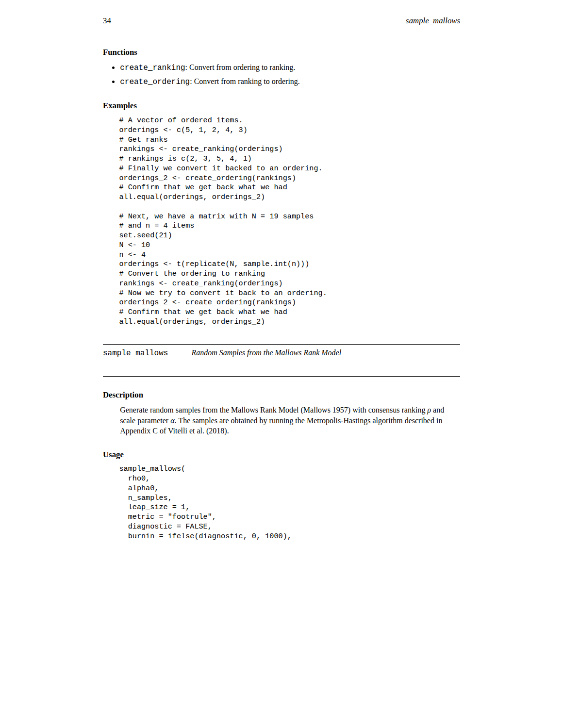34 sample_mallows
Functions
create_ranking: Convert from ordering to ranking.
create_ordering: Convert from ranking to ordering.
Examples
# A vector of ordered items.
orderings <- c(5, 1, 2, 4, 3)
# Get ranks
rankings <- create_ranking(orderings)
# rankings is c(2, 3, 5, 4, 1)
# Finally we convert it backed to an ordering.
orderings_2 <- create_ordering(rankings)
# Confirm that we get back what we had
all.equal(orderings, orderings_2)

# Next, we have a matrix with N = 19 samples
# and n = 4 items
set.seed(21)
N <- 10
n <- 4
orderings <- t(replicate(N, sample.int(n)))
# Convert the ordering to ranking
rankings <- create_ranking(orderings)
# Now we try to convert it back to an ordering.
orderings_2 <- create_ordering(rankings)
# Confirm that we get back what we had
all.equal(orderings, orderings_2)
sample_mallows Random Samples from the Mallows Rank Model
Description
Generate random samples from the Mallows Rank Model (Mallows 1957) with consensus ranking ρ and scale parameter α. The samples are obtained by running the Metropolis-Hastings algorithm described in Appendix C of Vitelli et al. (2018).
Usage
sample_mallows(
  rho0,
  alpha0,
  n_samples,
  leap_size = 1,
  metric = "footrule",
  diagnostic = FALSE,
  burnin = ifelse(diagnostic, 0, 1000),